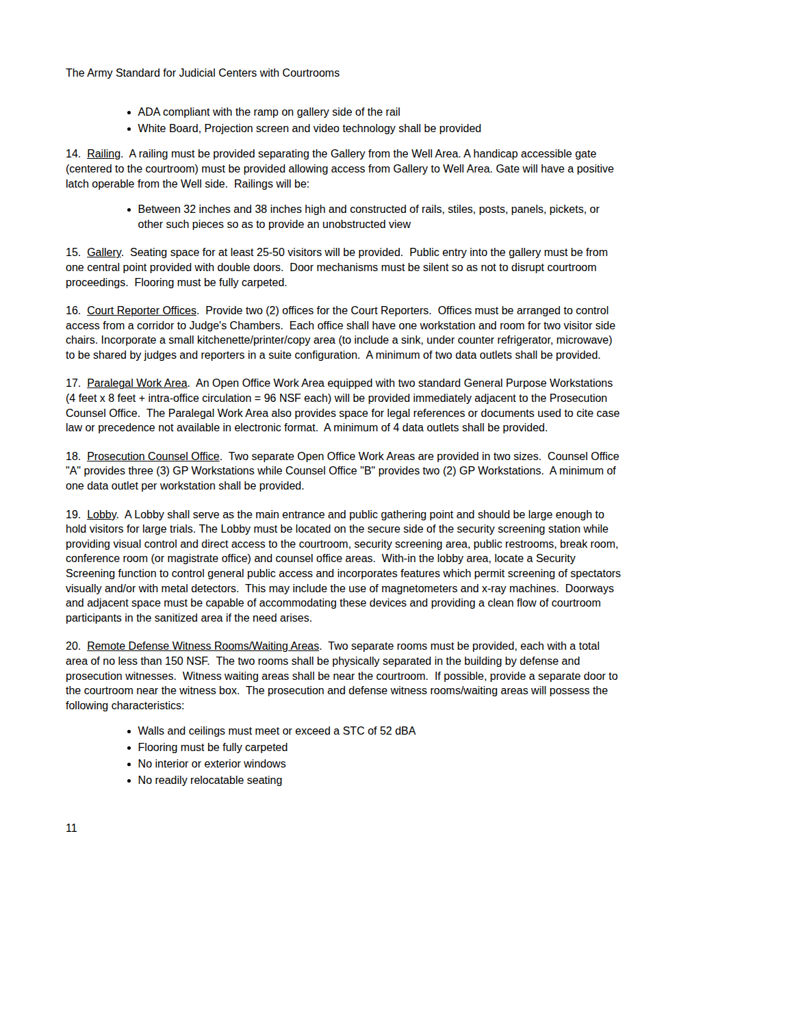The Army Standard for Judicial Centers with Courtrooms
ADA compliant with the ramp on gallery side of the rail
White Board, Projection screen and video technology shall be provided
14. Railing. A railing must be provided separating the Gallery from the Well Area. A handicap accessible gate (centered to the courtroom) must be provided allowing access from Gallery to Well Area. Gate will have a positive latch operable from the Well side. Railings will be:
Between 32 inches and 38 inches high and constructed of rails, stiles, posts, panels, pickets, or other such pieces so as to provide an unobstructed view
15. Gallery. Seating space for at least 25-50 visitors will be provided. Public entry into the gallery must be from one central point provided with double doors. Door mechanisms must be silent so as not to disrupt courtroom proceedings. Flooring must be fully carpeted.
16. Court Reporter Offices. Provide two (2) offices for the Court Reporters. Offices must be arranged to control access from a corridor to Judge's Chambers. Each office shall have one workstation and room for two visitor side chairs. Incorporate a small kitchenette/printer/copy area (to include a sink, under counter refrigerator, microwave) to be shared by judges and reporters in a suite configuration. A minimum of two data outlets shall be provided.
17. Paralegal Work Area. An Open Office Work Area equipped with two standard General Purpose Workstations (4 feet x 8 feet + intra-office circulation = 96 NSF each) will be provided immediately adjacent to the Prosecution Counsel Office. The Paralegal Work Area also provides space for legal references or documents used to cite case law or precedence not available in electronic format. A minimum of 4 data outlets shall be provided.
18. Prosecution Counsel Office. Two separate Open Office Work Areas are provided in two sizes. Counsel Office "A" provides three (3) GP Workstations while Counsel Office "B" provides two (2) GP Workstations. A minimum of one data outlet per workstation shall be provided.
19. Lobby. A Lobby shall serve as the main entrance and public gathering point and should be large enough to hold visitors for large trials. The Lobby must be located on the secure side of the security screening station while providing visual control and direct access to the courtroom, security screening area, public restrooms, break room, conference room (or magistrate office) and counsel office areas. With-in the lobby area, locate a Security Screening function to control general public access and incorporates features which permit screening of spectators visually and/or with metal detectors. This may include the use of magnetometers and x-ray machines. Doorways and adjacent space must be capable of accommodating these devices and providing a clean flow of courtroom participants in the sanitized area if the need arises.
20. Remote Defense Witness Rooms/Waiting Areas. Two separate rooms must be provided, each with a total area of no less than 150 NSF. The two rooms shall be physically separated in the building by defense and prosecution witnesses. Witness waiting areas shall be near the courtroom. If possible, provide a separate door to the courtroom near the witness box. The prosecution and defense witness rooms/waiting areas will possess the following characteristics:
Walls and ceilings must meet or exceed a STC of 52 dBA
Flooring must be fully carpeted
No interior or exterior windows
No readily relocatable seating
11